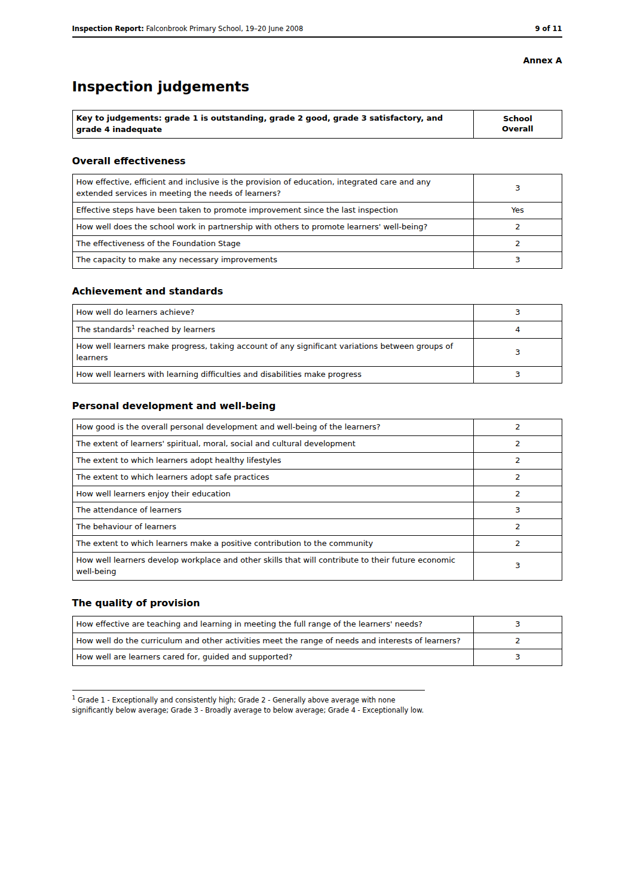Inspection Report: Falconbrook Primary School, 19–20 June 2008
9 of 11
Annex A
Inspection judgements
| Key to judgements: grade 1 is outstanding, grade 2 good, grade 3 satisfactory, and grade 4 inadequate | School Overall |
Overall effectiveness
| How effective, efficient and inclusive is the provision of education, integrated care and any extended services in meeting the needs of learners? | 3 |
| Effective steps have been taken to promote improvement since the last inspection | Yes |
| How well does the school work in partnership with others to promote learners' well-being? | 2 |
| The effectiveness of the Foundation Stage | 2 |
| The capacity to make any necessary improvements | 3 |
Achievement and standards
| How well do learners achieve? | 3 |
| The standards 1 reached by learners | 4 |
| How well learners make progress, taking account of any significant variations between groups of learners | 3 |
| How well learners with learning difficulties and disabilities make progress | 3 |
Personal development and well-being
| How good is the overall personal development and well-being of the learners? | 2 |
| The extent of learners' spiritual, moral, social and cultural development | 2 |
| The extent to which learners adopt healthy lifestyles | 2 |
| The extent to which learners adopt safe practices | 2 |
| How well learners enjoy their education | 2 |
| The attendance of learners | 3 |
| The behaviour of learners | 2 |
| The extent to which learners make a positive contribution to the community | 2 |
| How well learners develop workplace and other skills that will contribute to their future economic well-being | 3 |
The quality of provision
| How effective are teaching and learning in meeting the full range of the learners' needs? | 3 |
| How well do the curriculum and other activities meet the range of needs and interests of learners? | 2 |
| How well are learners cared for, guided and supported? | 3 |
1 Grade 1 - Exceptionally and consistently high; Grade 2 - Generally above average with none significantly below average; Grade 3 - Broadly average to below average; Grade 4 - Exceptionally low.